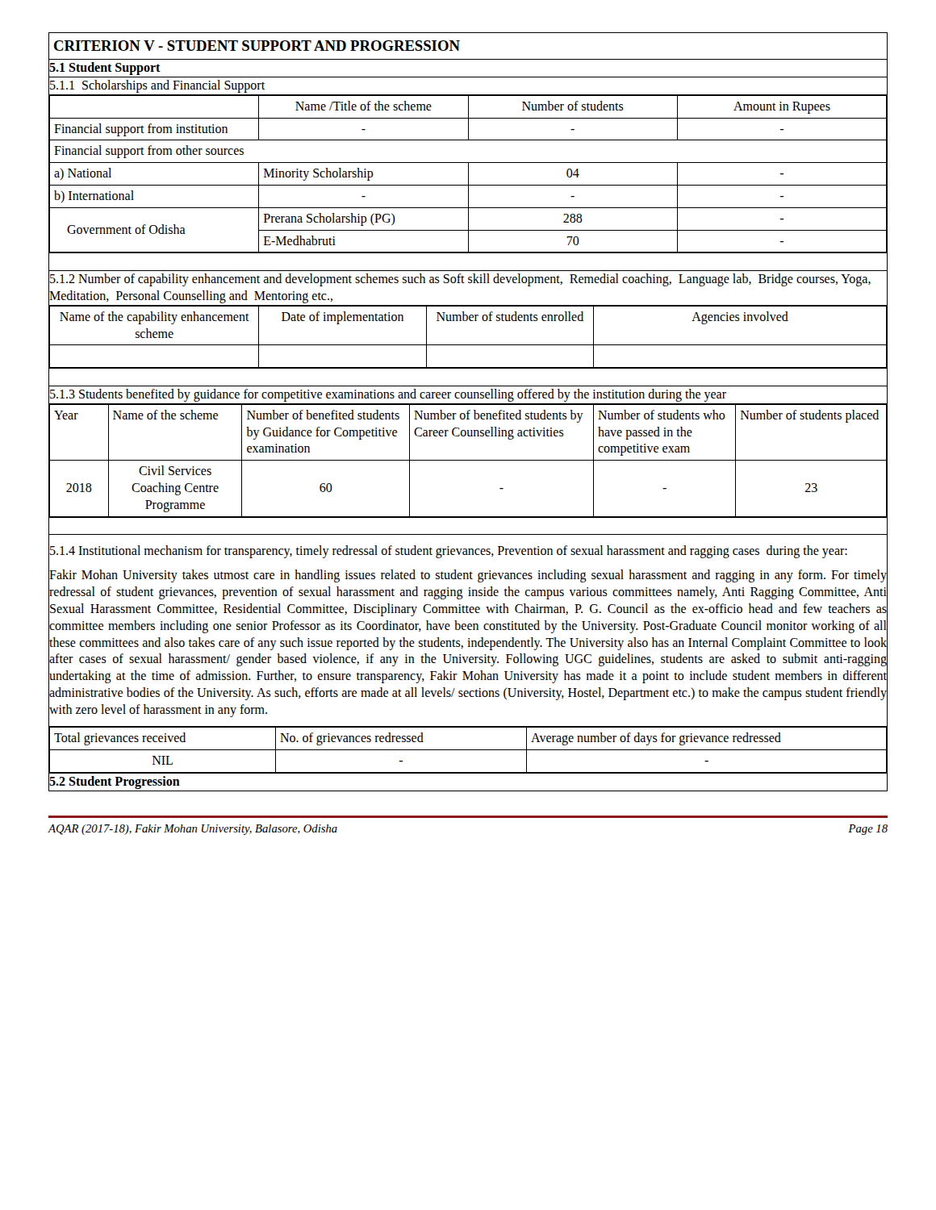| CRITERION V - STUDENT SUPPORT AND PROGRESSION |
| 5.1 Student Support |
| 5.1.1 Scholarships and Financial Support |
| / / Name /Title of the scheme / Number of students / Amount in Rupees / / Financial support from institution / - / - / - / / Financial support from other sources / / a) National / Minority Scholarship / 04 / - / / b) International / - / - / - / / Government of Odisha / Prerana Scholarship (PG) / 288 / - / / E-Medhabruti / 70 / - / |
| 5.1.2 Number of capability enhancement and development schemes such as Soft skill development, Remedial coaching, Language lab, Bridge courses, Yoga, Meditation, Personal Counselling and Mentoring etc., |
| / Name of the capability enhancement scheme / Date of implementation / Number of students enrolled / Agencies involved / |
| 5.1.3 Students benefited by guidance for competitive examinations and career counselling offered by the institution during the year |
| / Year / Name of the scheme / Number of benefited students by Guidance for Competitive examination / Number of benefited students by Career Counselling activities / Number of students who have passed in the competitive exam / Number of students placed / / 2018 / Civil Services Coaching Centre Programme / 60 / - / - / 23 / |
| 5.1.4 Institutional mechanism for transparency, timely redressal of student grievances, Prevention of sexual harassment and ragging cases during the year: Fakir Mohan University takes utmost care in handling issues related to student grievances including sexual harassment and ragging in any form. For timely redressal of student grievances, prevention of sexual harassment and ragging inside the campus various committees namely, Anti Ragging Committee, Anti Sexual Harassment Committee, Residential Committee, Disciplinary Committee with Chairman, P. G. Council as the ex-officio head and few teachers as committee members including one senior Professor as its Coordinator, have been constituted by the University. Post-Graduate Council monitor working of all these committees and also takes care of any such issue reported by the students, independently. The University also has an Internal Complaint Committee to look after cases of sexual harassment/ gender based violence, if any in the University. Following UGC guidelines, students are asked to submit anti-ragging undertaking at the time of admission. Further, to ensure transparency, Fakir Mohan University has made it a point to include student members in different administrative bodies of the University. As such, efforts are made at all levels/ sections (University, Hostel, Department etc.) to make the campus student friendly with zero level of harassment in any form. |
| / Total grievances received / No. of grievances redressed / Average number of days for grievance redressed / / NIL / - / - / |
| 5.2 Student Progression |
AQAR (2017-18), Fakir Mohan University, Balasore, Odisha Page 18